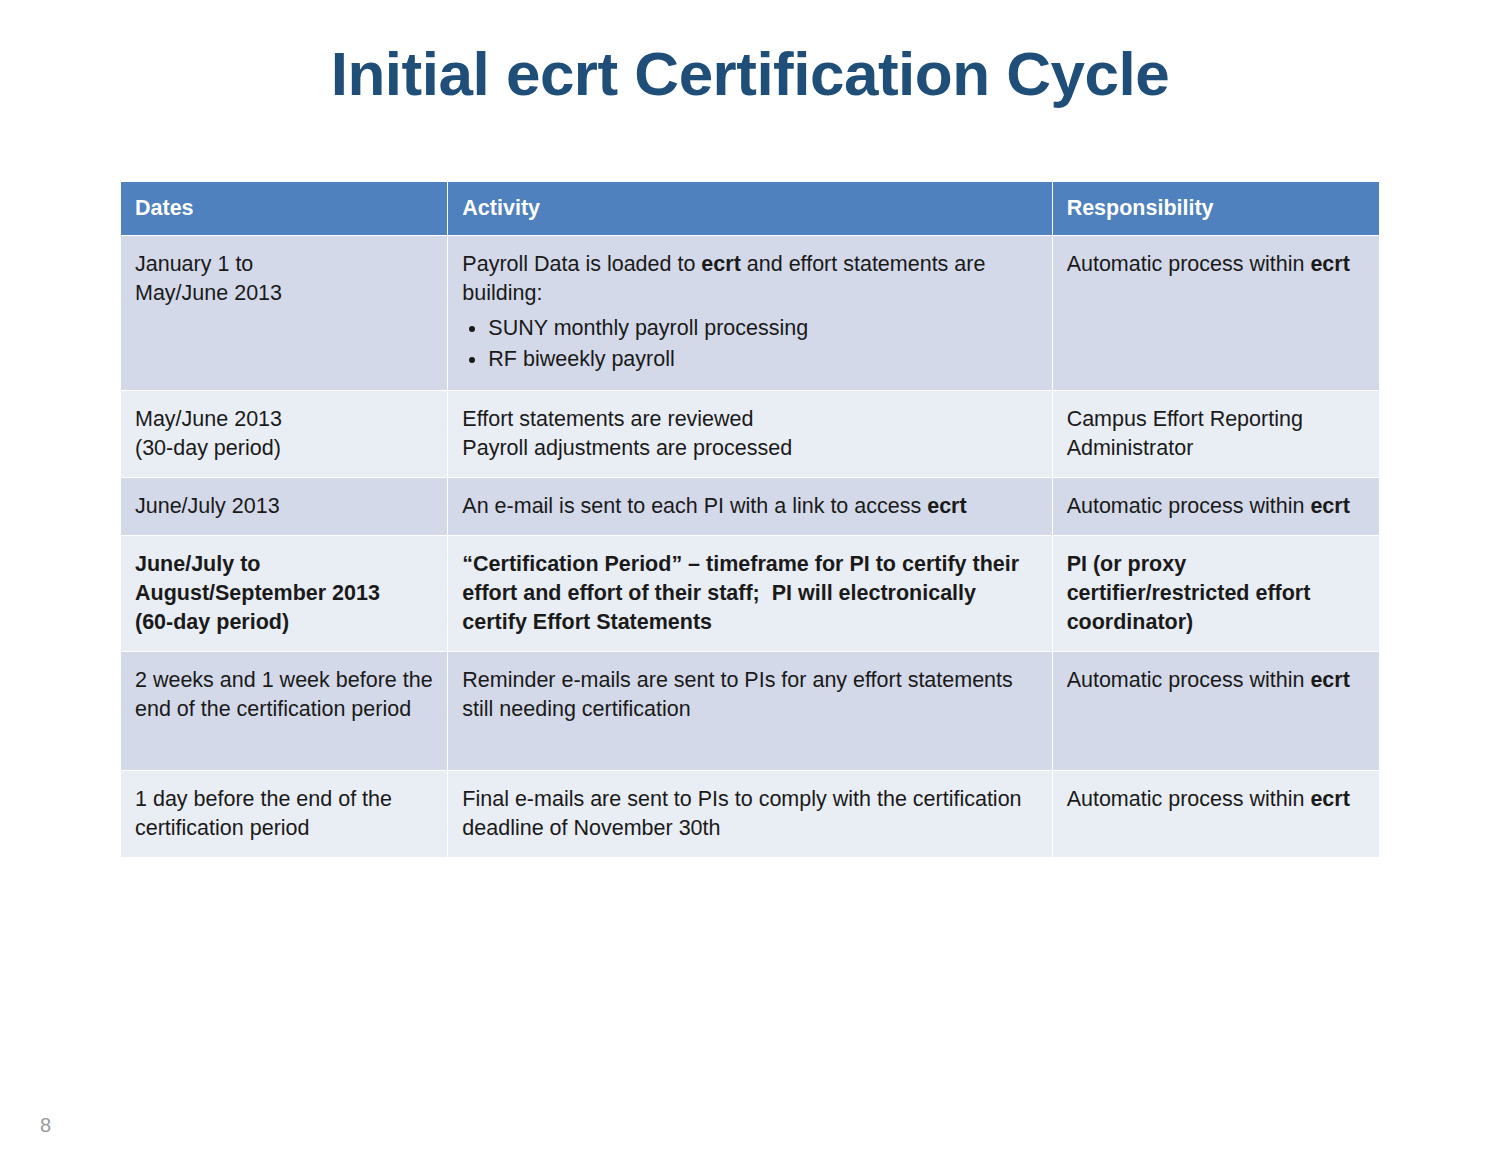Initial ecrt Certification Cycle
| Dates | Activity | Responsibility |
| --- | --- | --- |
| January 1 to May/June 2013 | Payroll Data is loaded to ecrt and effort statements are building: SUNY monthly payroll processing RF biweekly payroll | Automatic process within ecrt |
| May/June 2013 (30-day period) | Effort statements are reviewed Payroll adjustments are processed | Campus Effort Reporting Administrator |
| June/July 2013 | An e-mail is sent to each PI with a link to access ecrt | Automatic process within ecrt |
| June/July to August/September 2013 (60-day period) | “Certification Period” – timeframe for PI to certify their effort and effort of their staff; PI will electronically certify Effort Statements | PI (or proxy certifier/restricted effort coordinator) |
| 2 weeks and 1 week before the end of the certification period | Reminder e-mails are sent to PIs for any effort statements still needing certification | Automatic process within ecrt |
| 1 day before the end of the certification period | Final e-mails are sent to PIs to comply with the certification deadline of November 30th | Automatic process within ecrt |
8